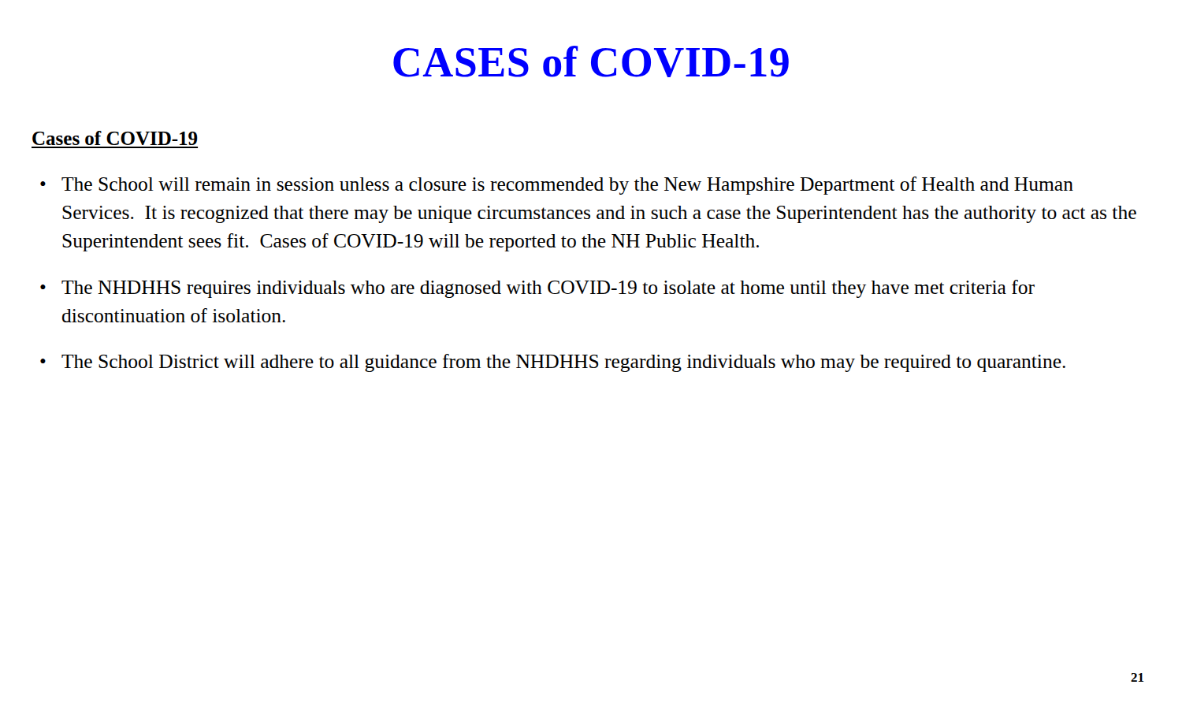CASES of COVID-19
Cases of COVID-19
The School will remain in session unless a closure is recommended by the New Hampshire Department of Health and Human Services. It is recognized that there may be unique circumstances and in such a case the Superintendent has the authority to act as the Superintendent sees fit. Cases of COVID-19 will be reported to the NH Public Health.
The NHDHHS requires individuals who are diagnosed with COVID-19 to isolate at home until they have met criteria for discontinuation of isolation.
The School District will adhere to all guidance from the NHDHHS regarding individuals who may be required to quarantine.
21